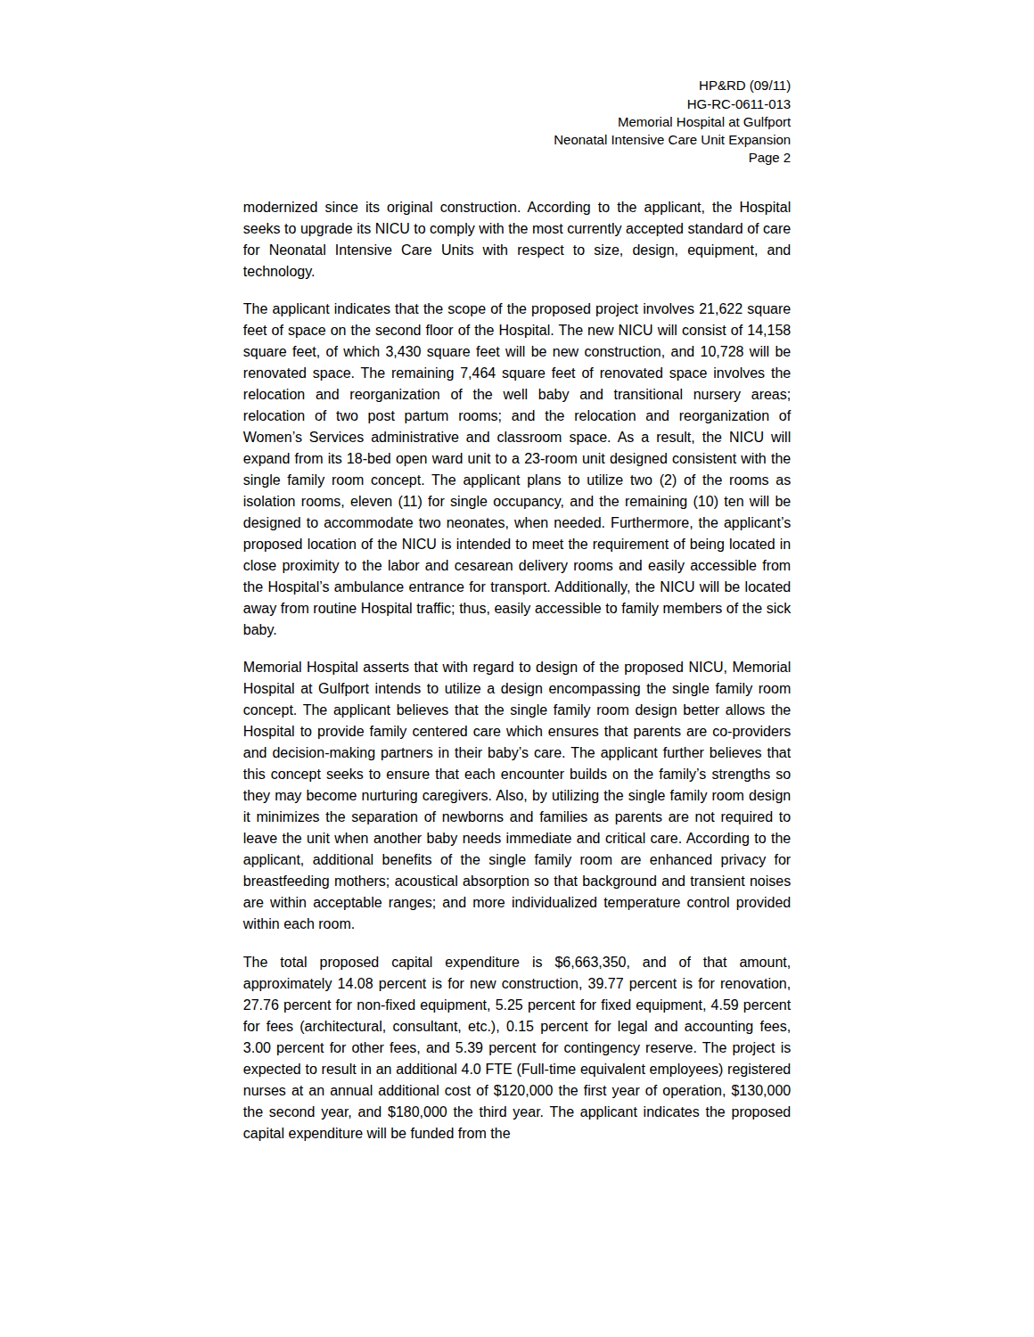HP&RD (09/11)
HG-RC-0611-013
Memorial Hospital at Gulfport
Neonatal Intensive Care Unit Expansion
Page 2
modernized since its original construction. According to the applicant, the Hospital seeks to upgrade its NICU to comply with the most currently accepted standard of care for Neonatal Intensive Care Units with respect to size, design, equipment, and technology.
The applicant indicates that the scope of the proposed project involves 21,622 square feet of space on the second floor of the Hospital. The new NICU will consist of 14,158 square feet, of which 3,430 square feet will be new construction, and 10,728 will be renovated space. The remaining 7,464 square feet of renovated space involves the relocation and reorganization of the well baby and transitional nursery areas; relocation of two post partum rooms; and the relocation and reorganization of Women’s Services administrative and classroom space. As a result, the NICU will expand from its 18-bed open ward unit to a 23-room unit designed consistent with the single family room concept. The applicant plans to utilize two (2) of the rooms as isolation rooms, eleven (11) for single occupancy, and the remaining (10) ten will be designed to accommodate two neonates, when needed. Furthermore, the applicant’s proposed location of the NICU is intended to meet the requirement of being located in close proximity to the labor and cesarean delivery rooms and easily accessible from the Hospital’s ambulance entrance for transport. Additionally, the NICU will be located away from routine Hospital traffic; thus, easily accessible to family members of the sick baby.
Memorial Hospital asserts that with regard to design of the proposed NICU, Memorial Hospital at Gulfport intends to utilize a design encompassing the single family room concept. The applicant believes that the single family room design better allows the Hospital to provide family centered care which ensures that parents are co-providers and decision-making partners in their baby’s care. The applicant further believes that this concept seeks to ensure that each encounter builds on the family’s strengths so they may become nurturing caregivers. Also, by utilizing the single family room design it minimizes the separation of newborns and families as parents are not required to leave the unit when another baby needs immediate and critical care. According to the applicant, additional benefits of the single family room are enhanced privacy for breastfeeding mothers; acoustical absorption so that background and transient noises are within acceptable ranges; and more individualized temperature control provided within each room.
The total proposed capital expenditure is $6,663,350, and of that amount, approximately 14.08 percent is for new construction, 39.77 percent is for renovation, 27.76 percent for non-fixed equipment, 5.25 percent for fixed equipment, 4.59 percent for fees (architectural, consultant, etc.), 0.15 percent for legal and accounting fees, 3.00 percent for other fees, and 5.39 percent for contingency reserve. The project is expected to result in an additional 4.0 FTE (Full-time equivalent employees) registered nurses at an annual additional cost of $120,000 the first year of operation, $130,000 the second year, and $180,000 the third year. The applicant indicates the proposed capital expenditure will be funded from the